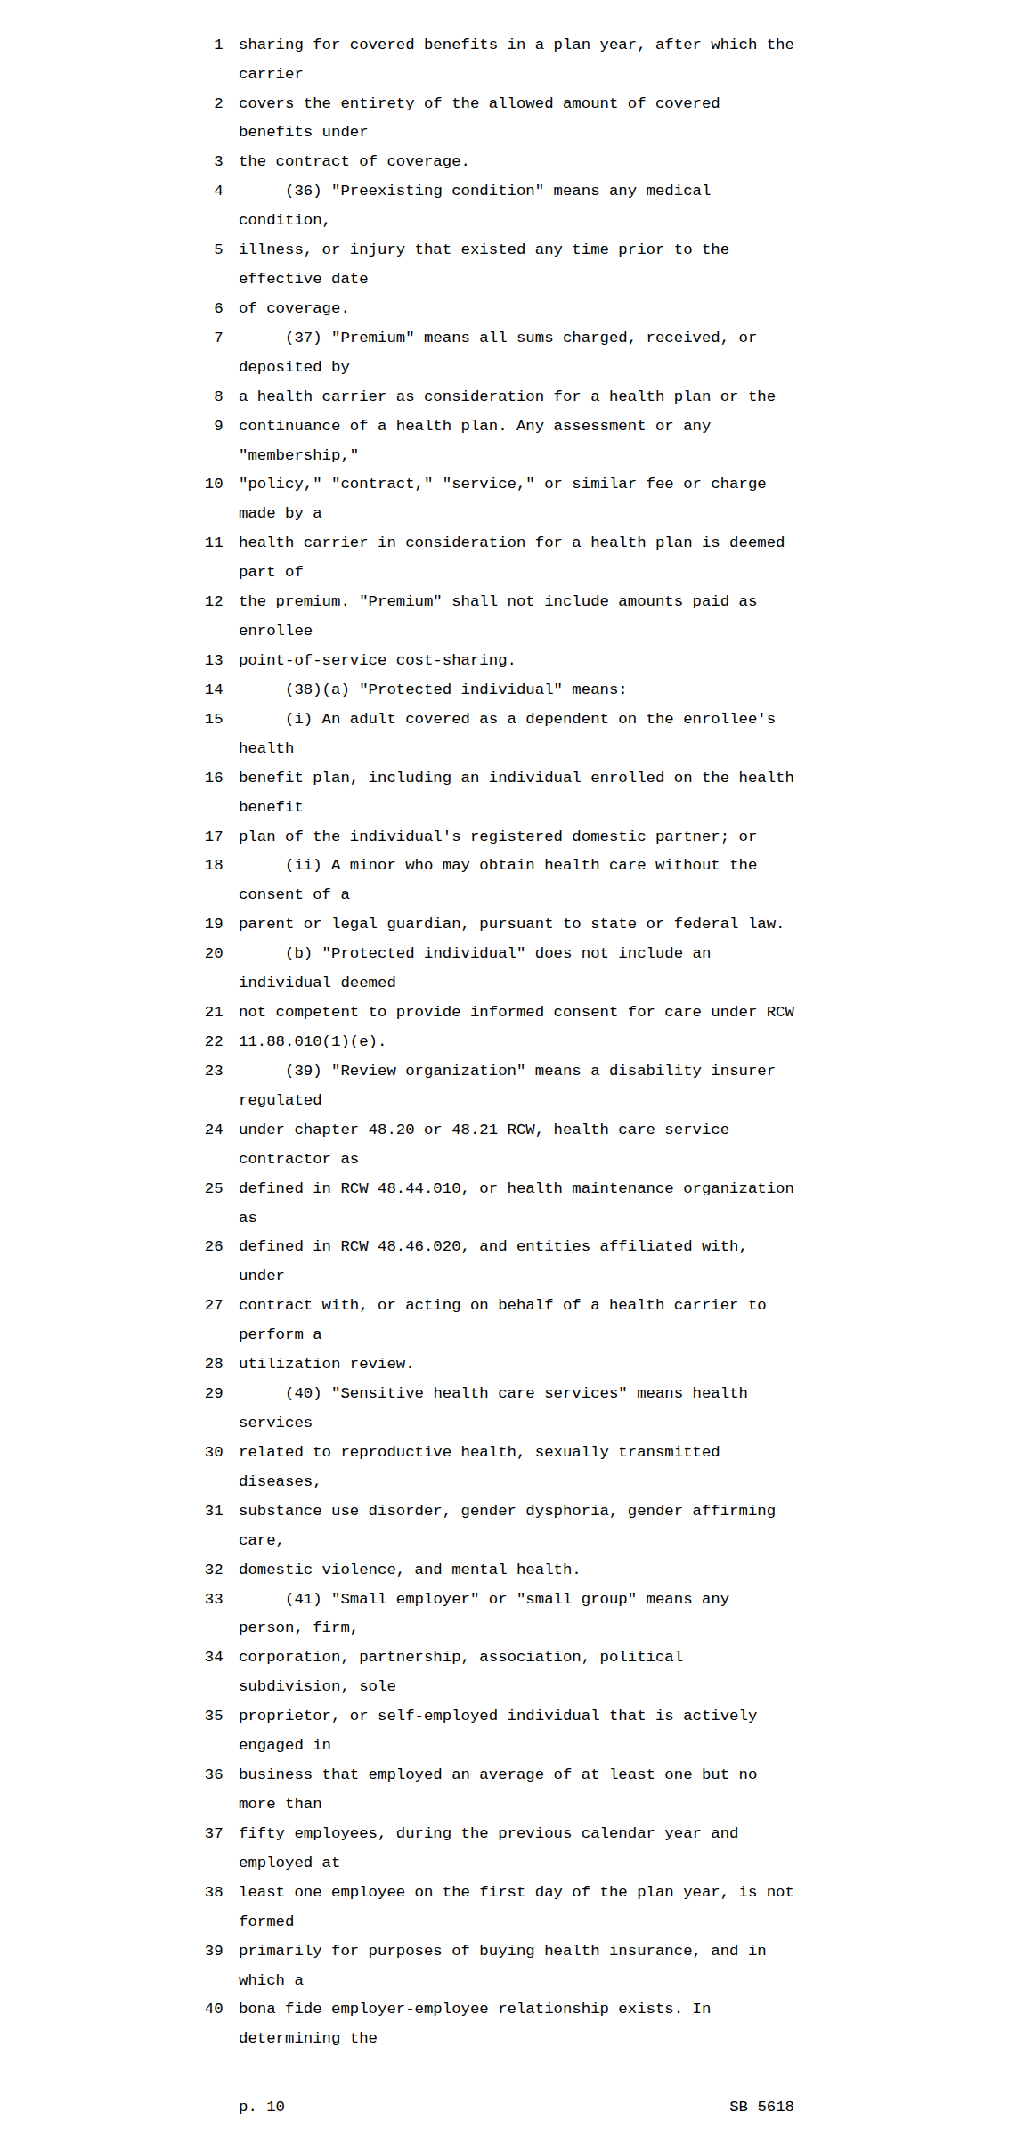sharing for covered benefits in a plan year, after which the carrier
covers the entirety of the allowed amount of covered benefits under
the contract of coverage.
(36) "Preexisting condition" means any medical condition,
illness, or injury that existed any time prior to the effective date
of coverage.
(37) "Premium" means all sums charged, received, or deposited by
a health carrier as consideration for a health plan or the
continuance of a health plan. Any assessment or any "membership,"
"policy," "contract," "service," or similar fee or charge made by a
health carrier in consideration for a health plan is deemed part of
the premium. "Premium" shall not include amounts paid as enrollee
point-of-service cost-sharing.
(38)(a) "Protected individual" means:
(i) An adult covered as a dependent on the enrollee's health
benefit plan, including an individual enrolled on the health benefit
plan of the individual's registered domestic partner; or
(ii) A minor who may obtain health care without the consent of a
parent or legal guardian, pursuant to state or federal law.
(b) "Protected individual" does not include an individual deemed
not competent to provide informed consent for care under RCW
11.88.010(1)(e).
(39) "Review organization" means a disability insurer regulated
under chapter 48.20 or 48.21 RCW, health care service contractor as
defined in RCW 48.44.010, or health maintenance organization as
defined in RCW 48.46.020, and entities affiliated with, under
contract with, or acting on behalf of a health carrier to perform a
utilization review.
(40) "Sensitive health care services" means health services
related to reproductive health, sexually transmitted diseases,
substance use disorder, gender dysphoria, gender affirming care,
domestic violence, and mental health.
(41) "Small employer" or "small group" means any person, firm,
corporation, partnership, association, political subdivision, sole
proprietor, or self-employed individual that is actively engaged in
business that employed an average of at least one but no more than
fifty employees, during the previous calendar year and employed at
least one employee on the first day of the plan year, is not formed
primarily for purposes of buying health insurance, and in which a
bona fide employer-employee relationship exists. In determining the
p. 10 SB 5618